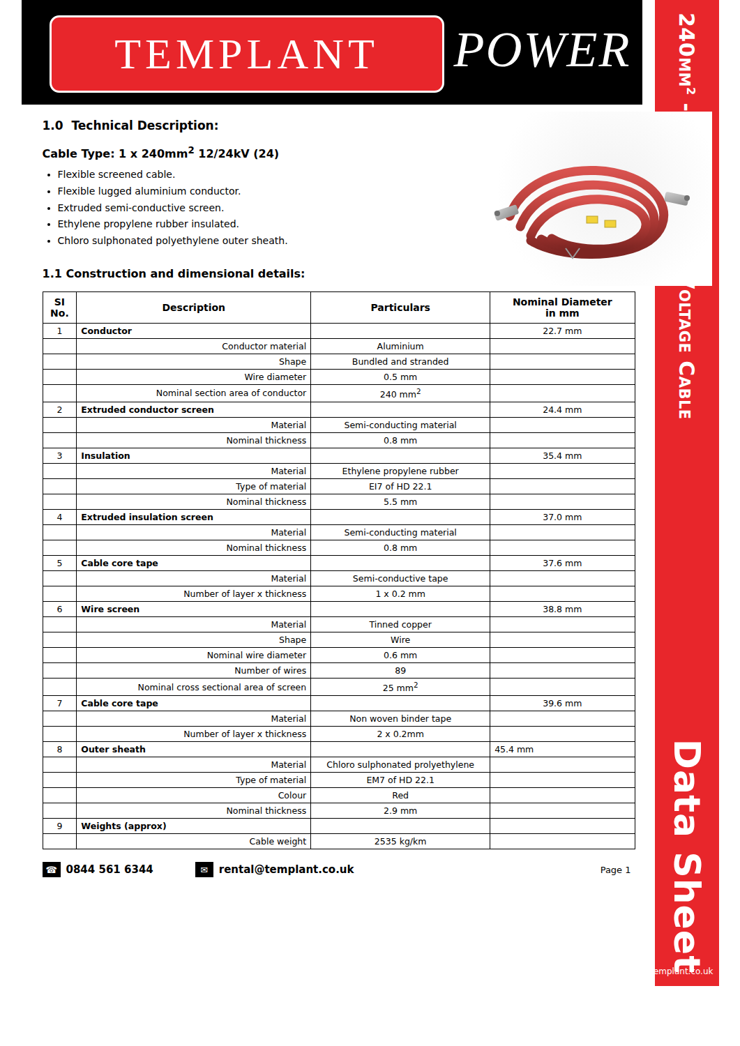240MM2 - 12/20kV HIGH VOLTAGE CABLE
Data Sheet
templant.co.uk
TEMPLANT
POWER
1.0 Technical Description:
Cable Type: 1 x 240mm2 12/24kV (24)
Flexible screened cable.
Flexible lugged aluminium conductor.
Extruded semi-conductive screen.
Ethylene propylene rubber insulated.
Chloro sulphonated polyethylene outer sheath.
1.1 Construction and dimensional details:
| SI No. | Description | Particulars | Nominal Diameter in mm |
| --- | --- | --- | --- |
| 1 | Conductor | | 22.7 mm |
| | Conductor material | Aluminium | |
| | Shape | Bundled and stranded | |
| | Wire diameter | 0.5 mm | |
| | Nominal section area of conductor | 240 mm 2 | |
| 2 | Extruded conductor screen | | 24.4 mm |
| | Material | Semi-conducting material | |
| | Nominal thickness | 0.8 mm | |
| 3 | Insulation | | 35.4 mm |
| | Material | Ethylene propylene rubber | |
| | Type of material | EI7 of HD 22.1 | |
| | Nominal thickness | 5.5 mm | |
| 4 | Extruded insulation screen | | 37.0 mm |
| | Material | Semi-conducting material | |
| | Nominal thickness | 0.8 mm | |
| 5 | Cable core tape | | 37.6 mm |
| | Material | Semi-conductive tape | |
| | Number of layer x thickness | 1 x 0.2 mm | |
| 6 | Wire screen | | 38.8 mm |
| | Material | Tinned copper | |
| | Shape | Wire | |
| | Nominal wire diameter | 0.6 mm | |
| | Number of wires | 89 | |
| | Nominal cross sectional area of screen | 25 mm 2 | |
| 7 | Cable core tape | | 39.6 mm |
| | Material | Non woven binder tape | |
| | Number of layer x thickness | 2 x 0.2mm | |
| 8 | Outer sheath | | 45.4 mm |
| | Material | Chloro sulphonated prolyethylene | |
| | Type of material | EM7 of HD 22.1 | |
| | Colour | Red | |
| | Nominal thickness | 2.9 mm | |
| 9 | Weights (approx) | | |
| | Cable weight | 2535 kg/km | |
☎0844 561 6344
✉rental@templant.co.uk
Page 1